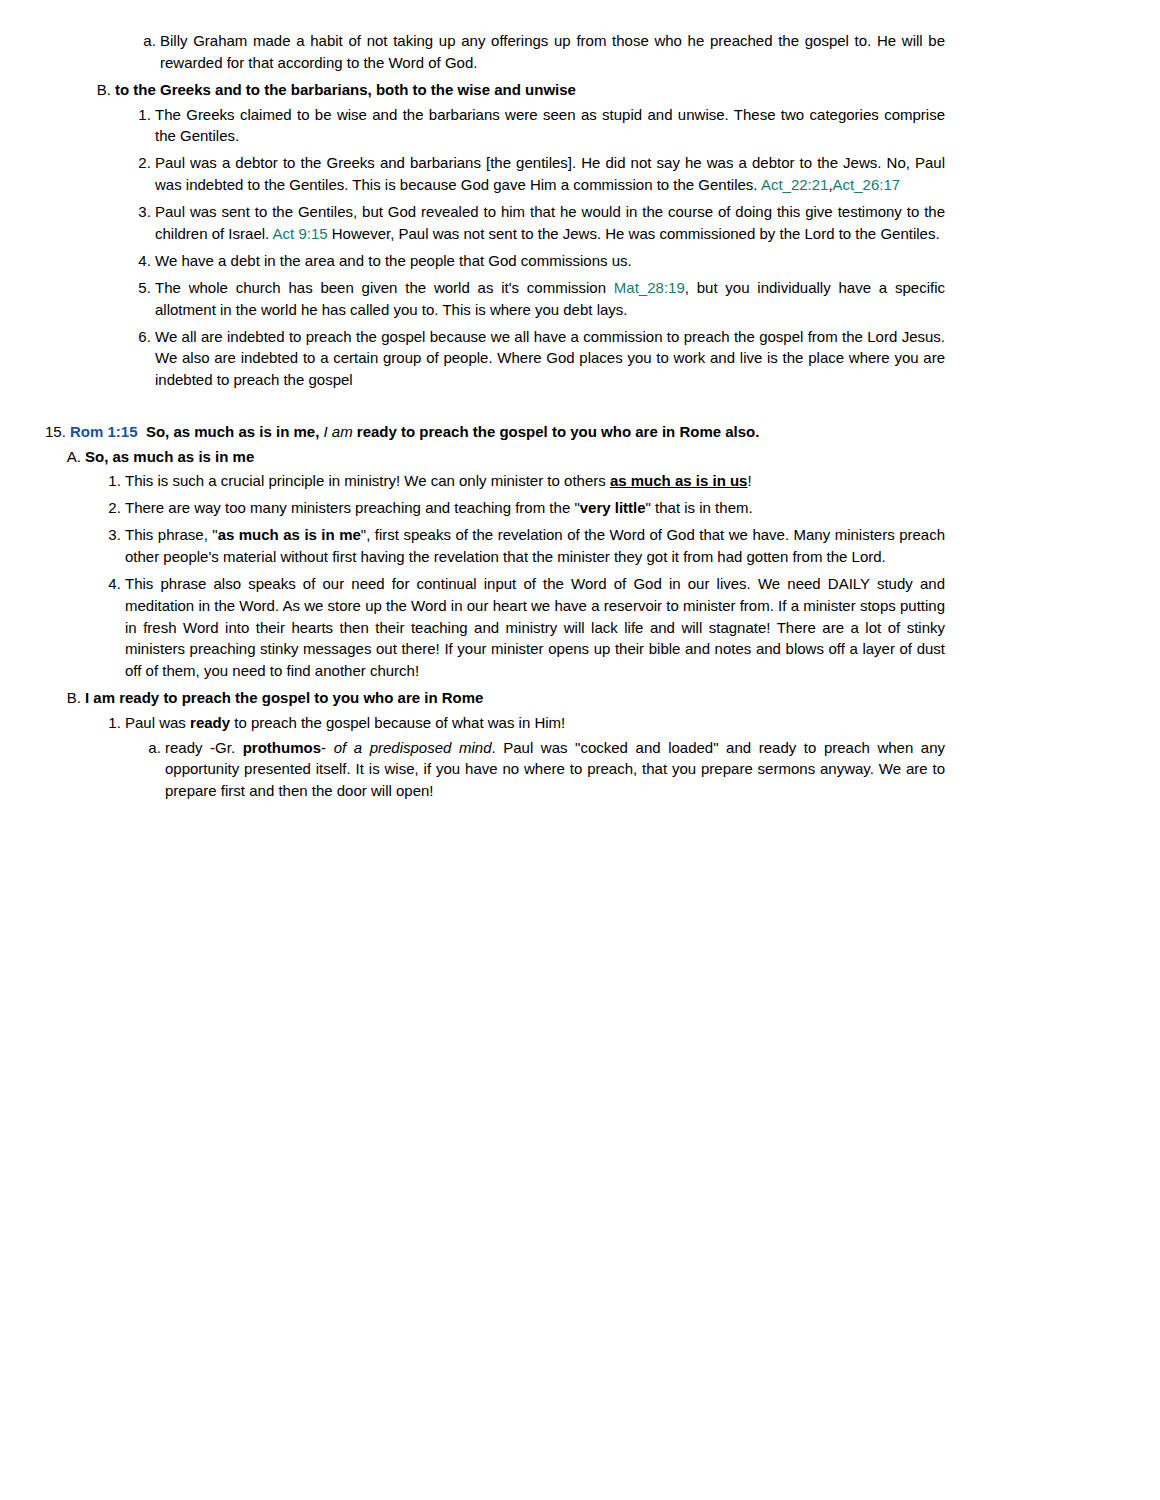Billy Graham made a habit of not taking up any offerings up from those who he preached the gospel to. He will be rewarded for that according to the Word of God.
to the Greeks and to the barbarians, both to the wise and unwise
The Greeks claimed to be wise and the barbarians were seen as stupid and unwise. These two categories comprise the Gentiles.
Paul was a debtor to the Greeks and barbarians [the gentiles]. He did not say he was a debtor to the Jews. No, Paul was indebted to the Gentiles. This is because God gave Him a commission to the Gentiles. Act_22:21,Act_26:17
Paul was sent to the Gentiles, but God revealed to him that he would in the course of doing this give testimony to the children of Israel. Act 9:15 However, Paul was not sent to the Jews. He was commissioned by the Lord to the Gentiles.
We have a debt in the area and to the people that God commissions us.
The whole church has been given the world as it's commission Mat_28:19, but you individually have a specific allotment in the world he has called you to. This is where you debt lays.
We all are indebted to preach the gospel because we all have a commission to preach the gospel from the Lord Jesus. We also are indebted to a certain group of people. Where God places you to work and live is the place where you are indebted to preach the gospel
15. Rom 1:15 So, as much as is in me, I am ready to preach the gospel to you who are in Rome also.
So, as much as is in me
This is such a crucial principle in ministry! We can only minister to others as much as is in us!
There are way too many ministers preaching and teaching from the "very little" that is in them.
This phrase, "as much as is in me", first speaks of the revelation of the Word of God that we have. Many ministers preach other people's material without first having the revelation that the minister they got it from had gotten from the Lord.
This phrase also speaks of our need for continual input of the Word of God in our lives. We need DAILY study and meditation in the Word. As we store up the Word in our heart we have a reservoir to minister from. If a minister stops putting in fresh Word into their hearts then their teaching and ministry will lack life and will stagnate! There are a lot of stinky ministers preaching stinky messages out there! If your minister opens up their bible and notes and blows off a layer of dust off of them, you need to find another church!
I am ready to preach the gospel to you who are in Rome
Paul was ready to preach the gospel because of what was in Him!
ready -Gr. prothumos- of a predisposed mind. Paul was "cocked and loaded" and ready to preach when any opportunity presented itself. It is wise, if you have no where to preach, that you prepare sermons anyway. We are to prepare first and then the door will open!